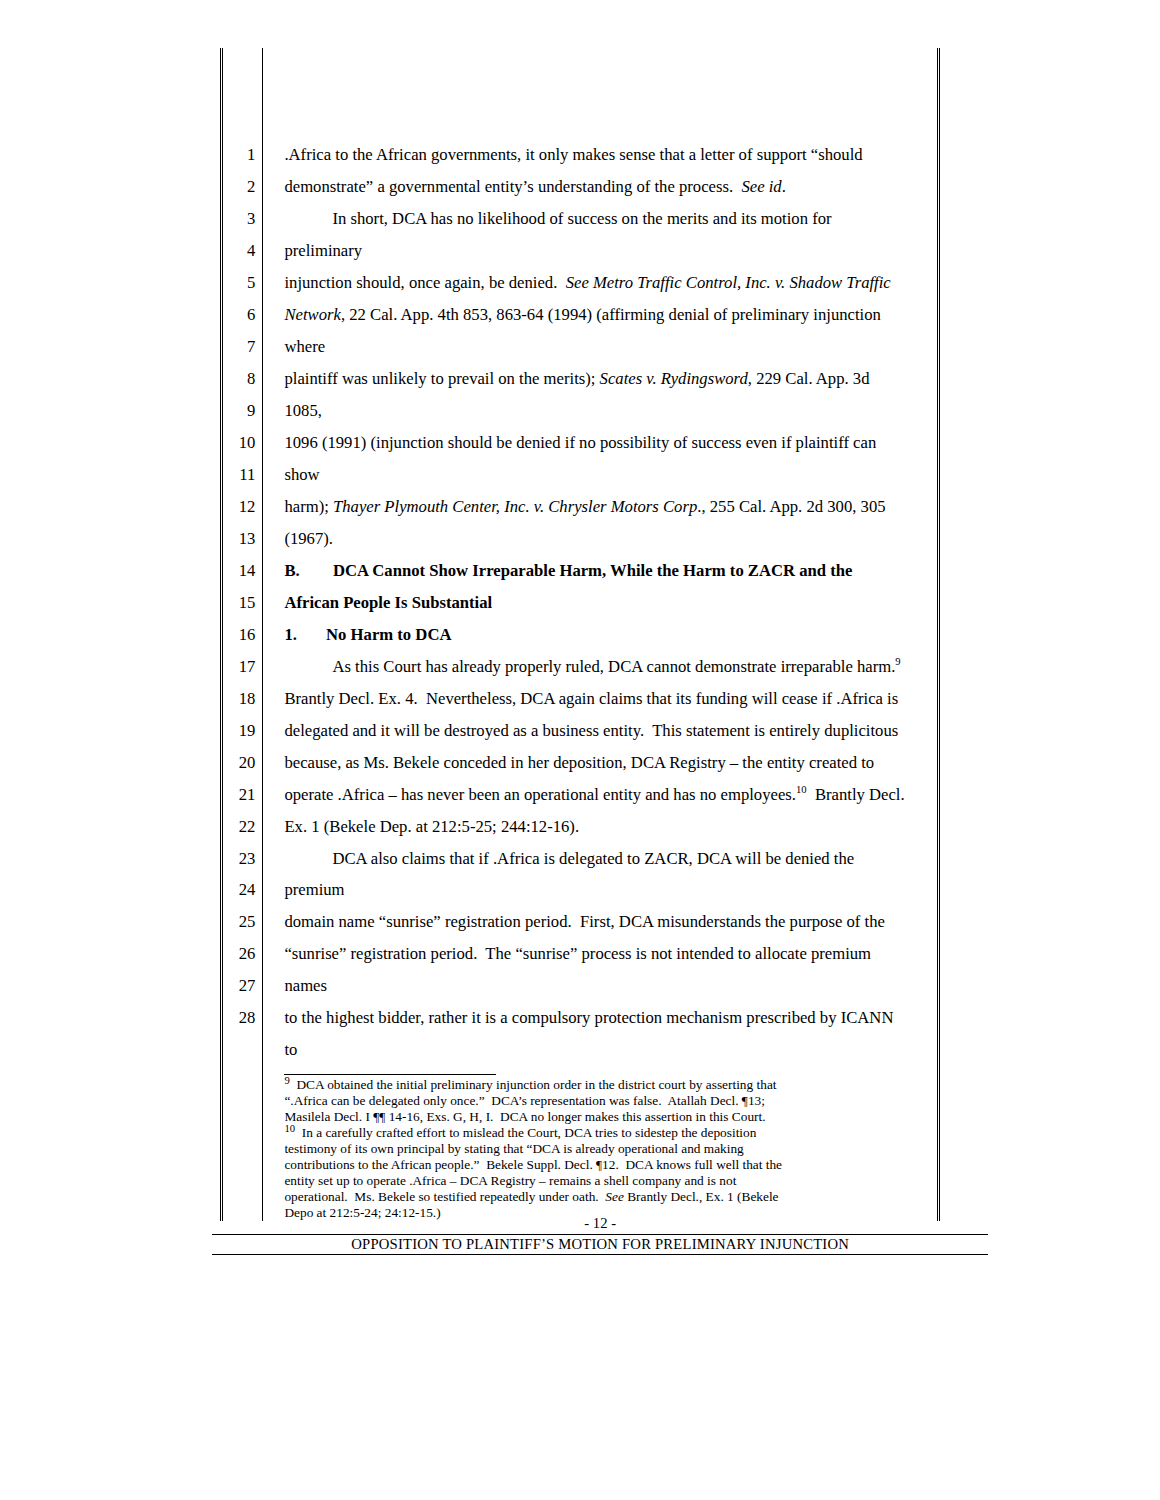1
2
3
4
5
6
7
8
9
10
11
12
13
14
15
16
17
18
19
20
21
22
23
24
25
26
27
28
.Africa to the African governments, it only makes sense that a letter of support “should
demonstrate” a governmental entity’s understanding of the process. See id.
In short, DCA has no likelihood of success on the merits and its motion for preliminary
injunction should, once again, be denied. See Metro Traffic Control, Inc. v. Shadow Traffic
Network, 22 Cal. App. 4th 853, 863-64 (1994) (affirming denial of preliminary injunction where
plaintiff was unlikely to prevail on the merits); Scates v. Rydingsword, 229 Cal. App. 3d 1085,
1096 (1991) (injunction should be denied if no possibility of success even if plaintiff can show
harm); Thayer Plymouth Center, Inc. v. Chrysler Motors Corp., 255 Cal. App. 2d 300, 305
(1967).
B. DCA Cannot Show Irreparable Harm, While the Harm to ZACR and the
African People Is Substantial
1. No Harm to DCA
As this Court has already properly ruled, DCA cannot demonstrate irreparable harm.9
Brantly Decl. Ex. 4. Nevertheless, DCA again claims that its funding will cease if .Africa is
delegated and it will be destroyed as a business entity. This statement is entirely duplicitous
because, as Ms. Bekele conceded in her deposition, DCA Registry – the entity created to
operate .Africa – has never been an operational entity and has no employees.10 Brantly Decl.
Ex. 1 (Bekele Dep. at 212:5-25; 244:12-16).
DCA also claims that if .Africa is delegated to ZACR, DCA will be denied the premium
domain name “sunrise” registration period. First, DCA misunderstands the purpose of the
“sunrise” registration period. The “sunrise” process is not intended to allocate premium names
to the highest bidder, rather it is a compulsory protection mechanism prescribed by ICANN to
9 DCA obtained the initial preliminary injunction order in the district court by asserting that
“.Africa can be delegated only once.” DCA’s representation was false. Atallah Decl. ¶13;
Masilela Decl. I ¶¶ 14-16, Exs. G, H, I. DCA no longer makes this assertion in this Court.
10 In a carefully crafted effort to mislead the Court, DCA tries to sidestep the deposition
testimony of its own principal by stating that “DCA is already operational and making
contributions to the African people.” Bekele Suppl. Decl. ¶12. DCA knows full well that the
entity set up to operate .Africa – DCA Registry – remains a shell company and is not
operational. Ms. Bekele so testified repeatedly under oath. See Brantly Decl., Ex. 1 (Bekele
Depo at 212:5-24; 24:12-15.)
- 12 -
OPPOSITION TO PLAINTIFF’S MOTION FOR PRELIMINARY INJUNCTION